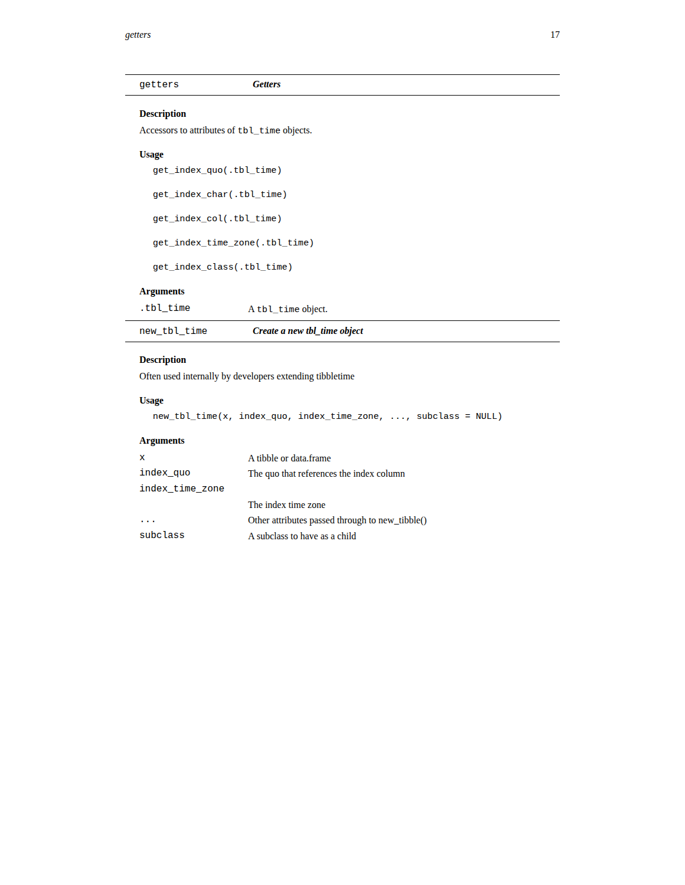getters 17
getters Getters
Description
Accessors to attributes of tbl_time objects.
Usage
get_index_quo(.tbl_time)

get_index_char(.tbl_time)

get_index_col(.tbl_time)

get_index_time_zone(.tbl_time)

get_index_class(.tbl_time)
Arguments
.tbl_time
A tbl_time object.
new_tbl_time Create a new tbl_time object
Description
Often used internally by developers extending tibbletime
Usage
new_tbl_time(x, index_quo, index_time_zone, ..., subclass = NULL)
Arguments
x
A tibble or data.frame
index_quo
The quo that references the index column
index_time_zone
The index time zone
...
Other attributes passed through to new_tibble()
subclass
A subclass to have as a child